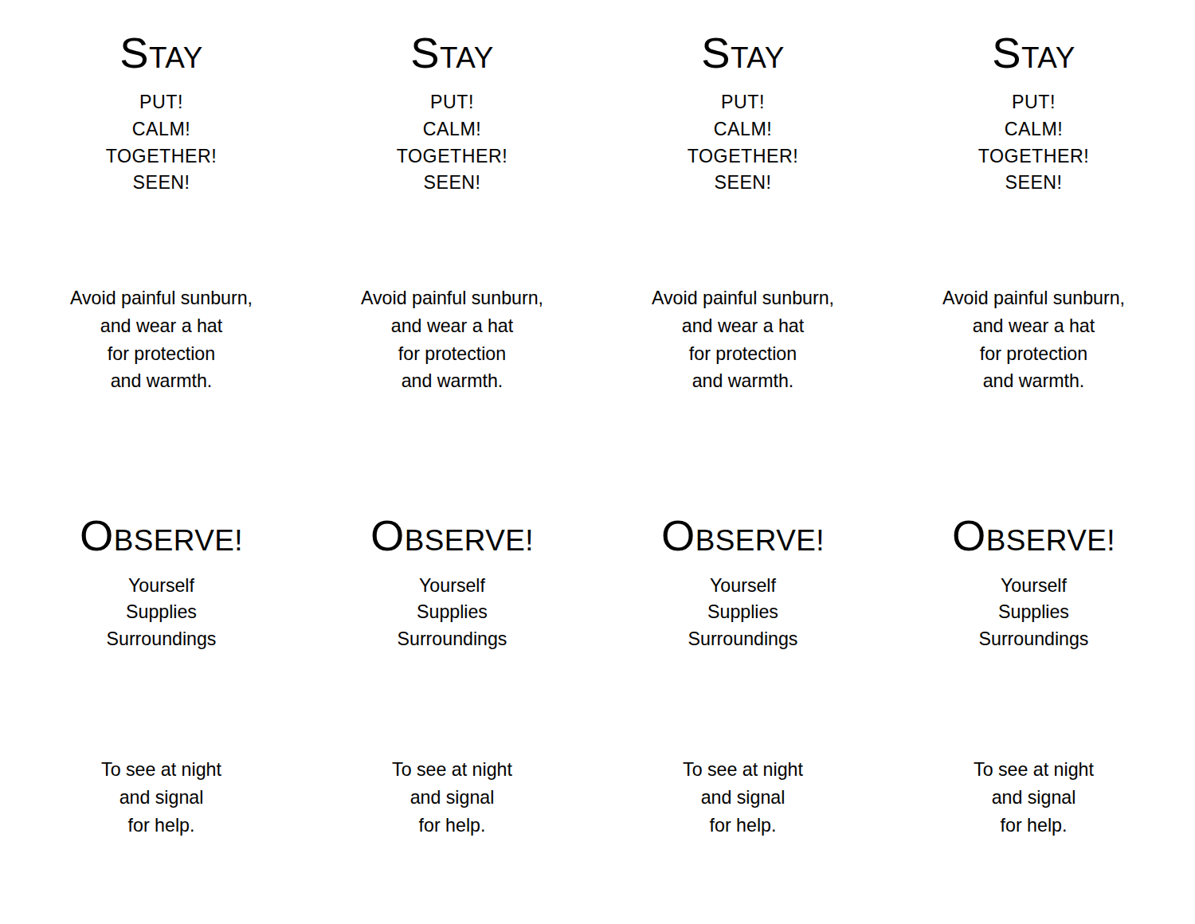STAY
Put!
Calm!
Together!
Seen!
STAY
Put!
Calm!
Together!
Seen!
STAY
Put!
Calm!
Together!
Seen!
STAY
Put!
Calm!
Together!
Seen!
Avoid painful sunburn,
and wear a hat
for protection
and warmth.
Avoid painful sunburn,
and wear a hat
for protection
and warmth.
Avoid painful sunburn,
and wear a hat
for protection
and warmth.
Avoid painful sunburn,
and wear a hat
for protection
and warmth.
OBSERVE!
Yourself
Supplies
Surroundings
OBSERVE!
Yourself
Supplies
Surroundings
OBSERVE!
Yourself
Supplies
Surroundings
OBSERVE!
Yourself
Supplies
Surroundings
To see at night
and signal
for help.
To see at night
and signal
for help.
To see at night
and signal
for help.
To see at night
and signal
for help.